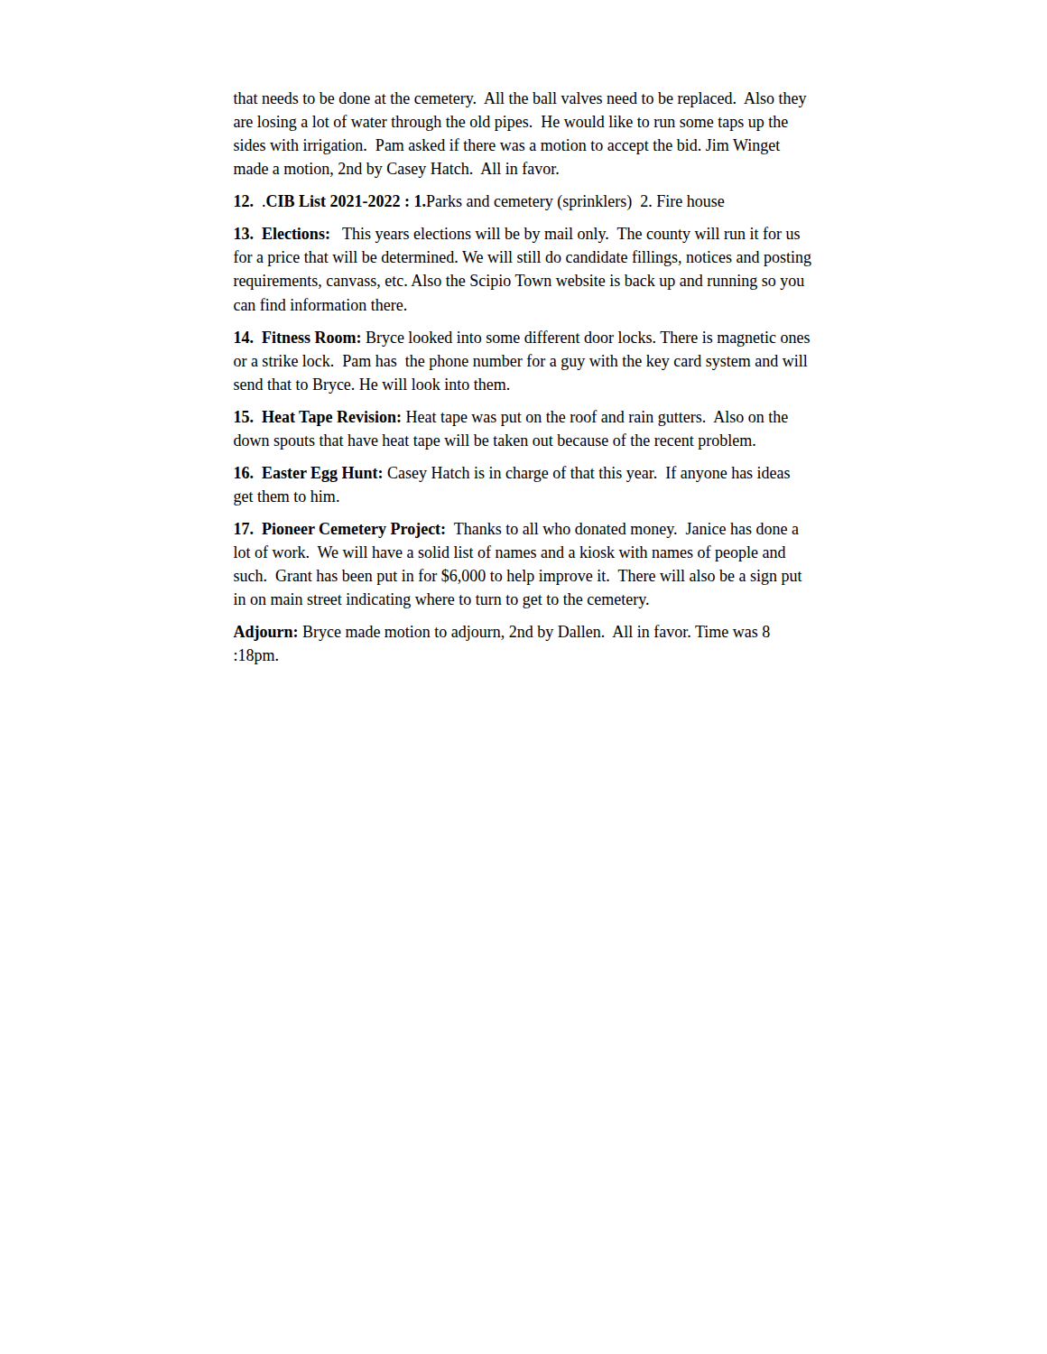that needs to be done at the cemetery. All the ball valves need to be replaced. Also they are losing a lot of water through the old pipes. He would like to run some taps up the sides with irrigation. Pam asked if there was a motion to accept the bid. Jim Winget made a motion, 2nd by Casey Hatch. All in favor.
12. .CIB List 2021-2022 : 1. Parks and cemetery (sprinklers) 2. Fire house
13. Elections: This years elections will be by mail only. The county will run it for us for a price that will be determined. We will still do candidate fillings, notices and posting requirements, canvass, etc. Also the Scipio Town website is back up and running so you can find information there.
14. Fitness Room: Bryce looked into some different door locks. There is magnetic ones or a strike lock. Pam has the phone number for a guy with the key card system and will send that to Bryce. He will look into them.
15. Heat Tape Revision: Heat tape was put on the roof and rain gutters. Also on the down spouts that have heat tape will be taken out because of the recent problem.
16. Easter Egg Hunt: Casey Hatch is in charge of that this year. If anyone has ideas get them to him.
17. Pioneer Cemetery Project: Thanks to all who donated money. Janice has done a lot of work. We will have a solid list of names and a kiosk with names of people and such. Grant has been put in for $6,000 to help improve it. There will also be a sign put in on main street indicating where to turn to get to the cemetery.
Adjourn: Bryce made motion to adjourn, 2nd by Dallen. All in favor. Time was 8 :18pm.